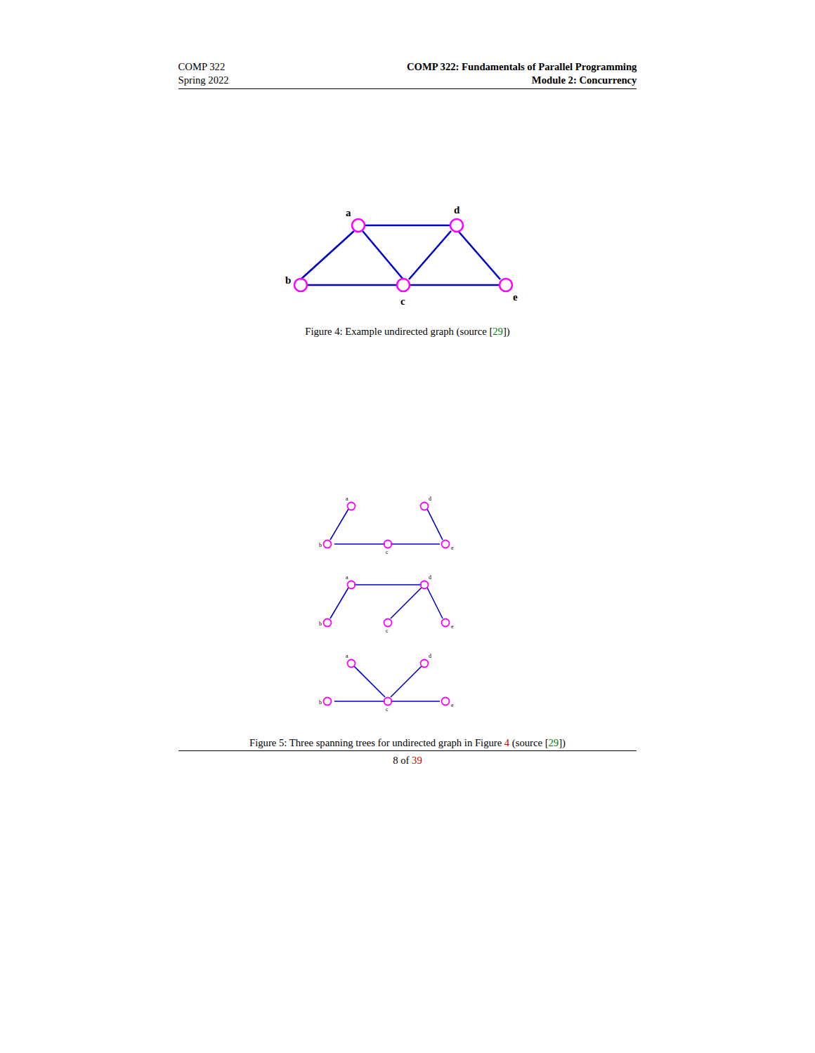COMP 322
Spring 2022
COMP 322: Fundamentals of Parallel Programming
Module 2: Concurrency
a d b c e
Figure 4: Example undirected graph (source [29])
a d b c e a d b c e a d b c e
Figure 5: Three spanning trees for undirected graph in Figure 4 (source [29])
8 of 39